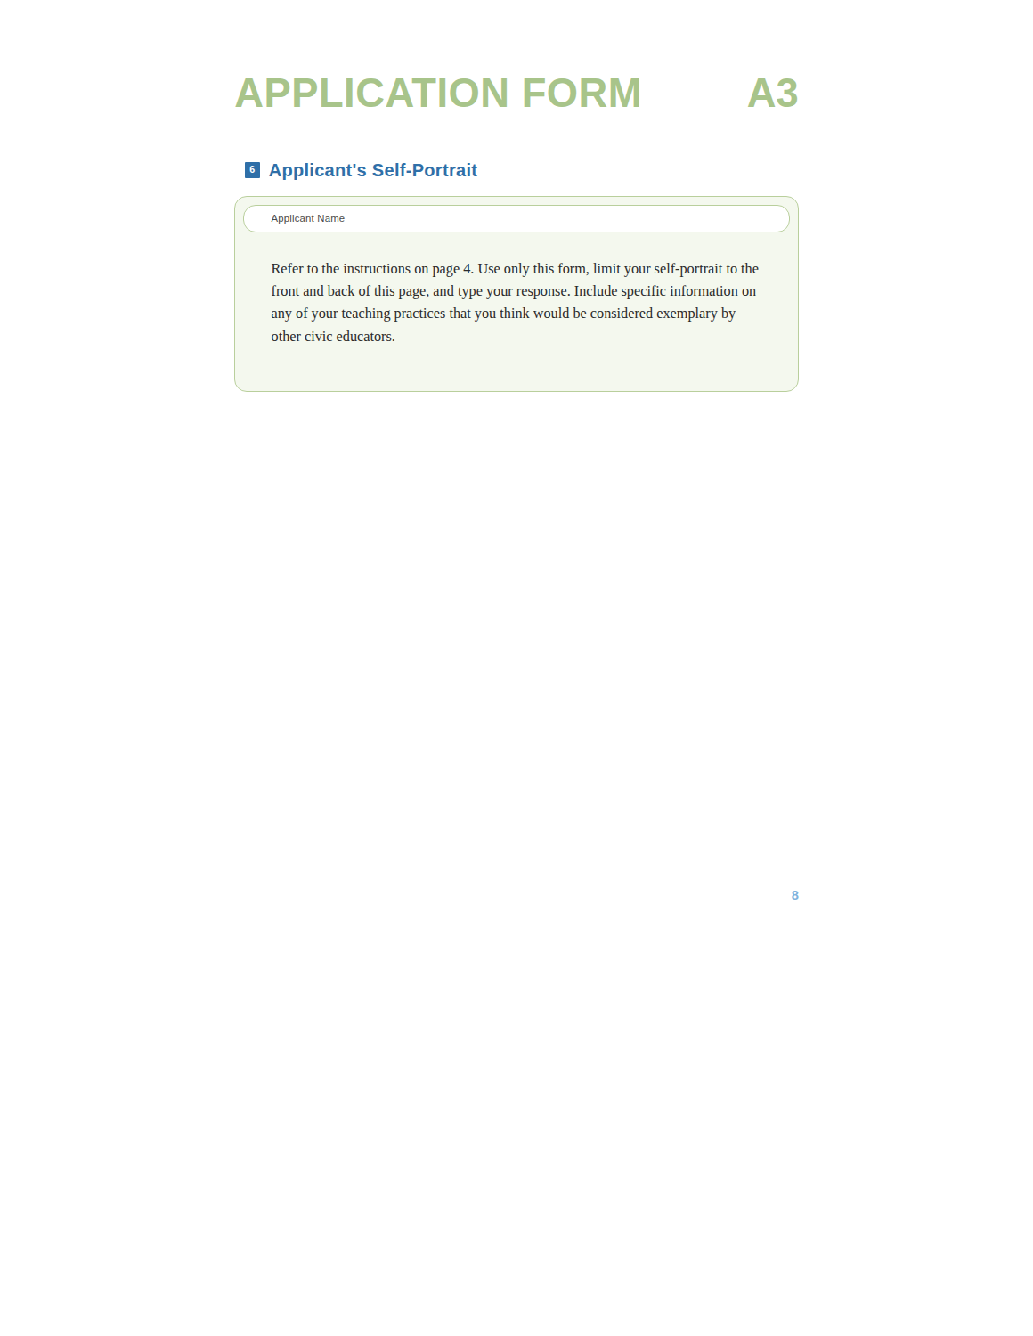APPLICATION FORM
A3
6 Applicant's Self-Portrait
Applicant Name
Refer to the instructions on page 4. Use only this form, limit your self-portrait to the front and back of this page, and type your response. Include specific information on any of your teaching practices that you think would be considered exemplary by other civic educators.
8